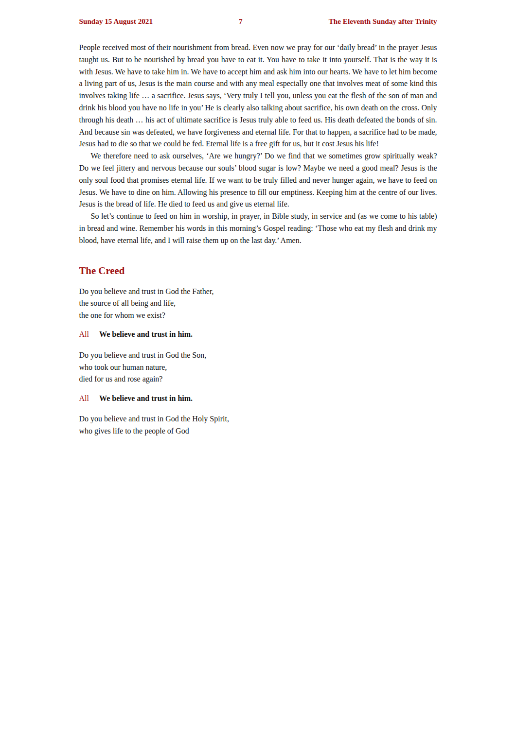Sunday 15 August 2021 7 The Eleventh Sunday after Trinity
People received most of their nourishment from bread. Even now we pray for our ‘daily bread’ in the prayer Jesus taught us. But to be nourished by bread you have to eat it. You have to take it into yourself. That is the way it is with Jesus. We have to take him in. We have to accept him and ask him into our hearts. We have to let him become a living part of us, Jesus is the main course and with any meal especially one that involves meat of some kind this involves taking life … a sacrifice. Jesus says, ‘Very truly I tell you, unless you eat the flesh of the son of man and drink his blood you have no life in you’ He is clearly also talking about sacrifice, his own death on the cross. Only through his death … his act of ultimate sacrifice is Jesus truly able to feed us. His death defeated the bonds of sin. And because sin was defeated, we have forgiveness and eternal life. For that to happen, a sacrifice had to be made, Jesus had to die so that we could be fed. Eternal life is a free gift for us, but it cost Jesus his life!
We therefore need to ask ourselves, ‘Are we hungry?’ Do we find that we sometimes grow spiritually weak? Do we feel jittery and nervous because our souls’ blood sugar is low? Maybe we need a good meal? Jesus is the only soul food that promises eternal life. If we want to be truly filled and never hunger again, we have to feed on Jesus. We have to dine on him. Allowing his presence to fill our emptiness. Keeping him at the centre of our lives. Jesus is the bread of life. He died to feed us and give us eternal life.
So let’s continue to feed on him in worship, in prayer, in Bible study, in service and (as we come to his table) in bread and wine. Remember his words in this morning’s Gospel reading: ‘Those who eat my flesh and drink my blood, have eternal life, and I will raise them up on the last day.’ Amen.
The Creed
Do you believe and trust in God the Father, the source of all being and life, the one for whom we exist?
All We believe and trust in him.
Do you believe and trust in God the Son, who took our human nature, died for us and rose again?
All We believe and trust in him.
Do you believe and trust in God the Holy Spirit, who gives life to the people of God